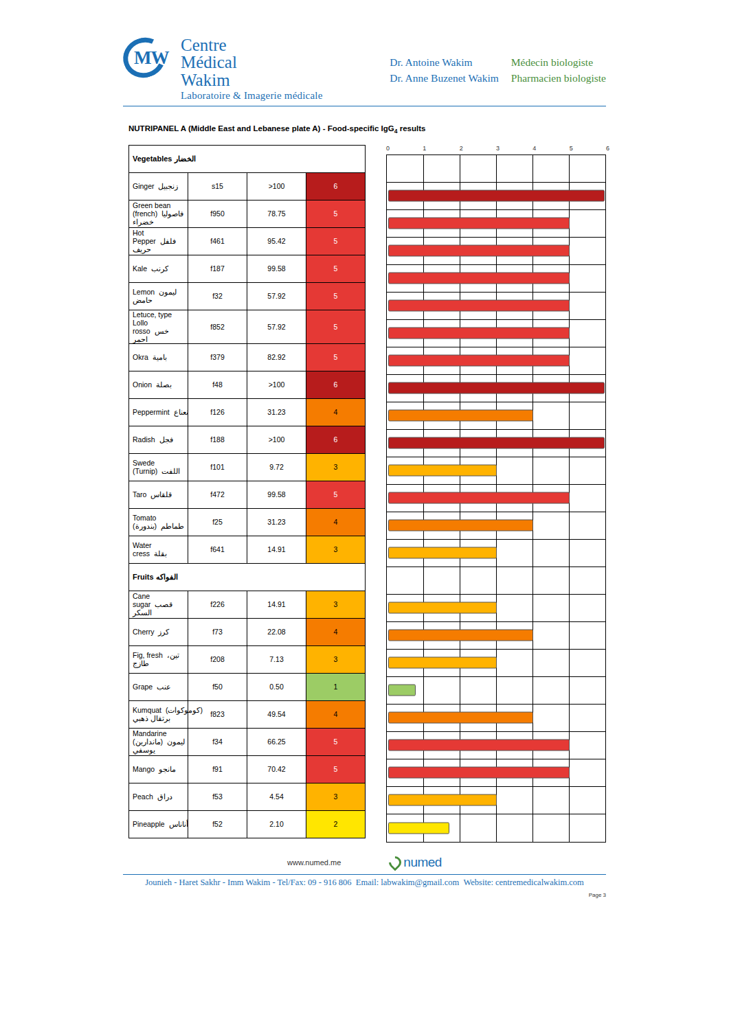MW
Centre
Médical
Wakim
Laboratoire & Imagerie médicale
| Dr. Antoine Wakim | Médecin biologiste |
| Dr. Anne Buzenet Wakim | Pharmacien biologiste |
NUTRIPANEL A (Middle East and Lebanese plate A) - Food-specific IgG4 results
| Vegetables الخضار |
| Ginger زنجبيل | s15 | >100 | 6 |
| Green bean (french) فاصوليا خضراء | f950 | 78.75 | 5 |
| Hot Pepper فلفل حريف | f461 | 95.42 | 5 |
| Kale كرنب | f187 | 99.58 | 5 |
| Lemon ليمون حامض | f32 | 57.92 | 5 |
| Letuce, type Lollo rosso خس احمر | f852 | 57.92 | 5 |
| Okra بامية | f379 | 82.92 | 5 |
| Onion بصلة | f48 | >100 | 6 |
| Peppermint نعناع | f126 | 31.23 | 4 |
| Radish فجل | f188 | >100 | 6 |
| Swede (Turnip) اللفت | f101 | 9.72 | 3 |
| Taro قلقاس | f472 | 99.58 | 5 |
| Tomato (بندورة) طماطم | f25 | 31.23 | 4 |
| Water cress بقلة | f641 | 14.91 | 3 |
| Fruits الفواكه |
| Cane sugar قصب السكر | f226 | 14.91 | 3 |
| Cherry كرز | f73 | 22.08 | 4 |
| Fig, fresh تين، طازج | f208 | 7.13 | 3 |
| Grape عنب | f50 | 0.50 | 1 |
| Kumquat (كوموكوات) برتقال ذهبي | f823 | 49.54 | 4 |
| Mandarine (ماندارين) ليمون يوسفي | f34 | 66.25 | 5 |
| Mango مانجو | f91 | 70.42 | 5 |
| Peach دراق | f53 | 4.54 | 3 |
| Pineapple أناناس | f52 | 2.10 | 2 |
0 1 2 3 4 5 6
www.numed.me numed
Jounieh - Haret Sakhr - Imm Wakim - Tel/Fax: 09 - 916 806 Email: labwakim@gmail.com Website: centremedicalwakim.com
Page 3